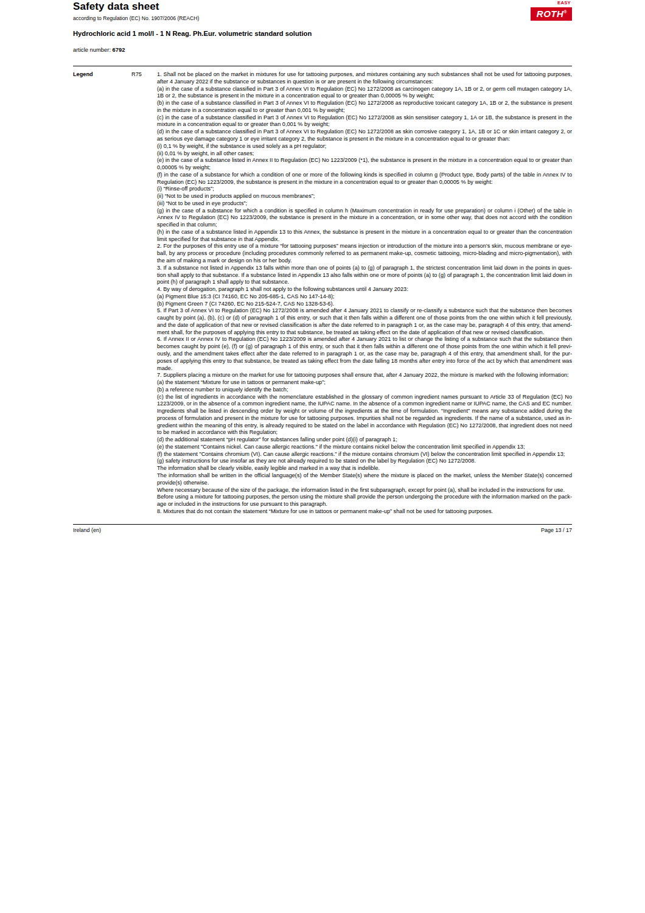EASY ROTH®
Safety data sheet
according to Regulation (EC) No. 1907/2006 (REACH)
Hydrochloric acid 1 mol/l - 1 N Reag. Ph.Eur. volumetric standard solution
article number: 6792
Legend
R75
1. Shall not be placed on the market in mixtures for use for tattooing purposes, and mixtures containing any such substances shall not be used for tattooing purposes, after 4 January 2022 if the substance or substances in question is or are present in the following circumstances:
(a) in the case of a substance classified in Part 3 of Annex VI to Regulation (EC) No 1272/2008 as carcinogen category 1A, 1B or 2, or germ cell mutagen category 1A, 1B or 2, the substance is present in the mixture in a concentration equal to or greater than 0,00005 % by weight;
(b) in the case of a substance classified in Part 3 of Annex VI to Regulation (EC) No 1272/2008 as reproductive toxicant category 1A, 1B or 2, the substance is present in the mixture in a concentration equal to or greater than 0,001 % by weight;
(c) in the case of a substance classified in Part 3 of Annex VI to Regulation (EC) No 1272/2008 as skin sensitiser category 1, 1A or 1B, the substance is present in the mixture in a concentration equal to or greater than 0,001 % by weight;
(d) in the case of a substance classified in Part 3 of Annex VI to Regulation (EC) No 1272/2008 as skin corrosive category 1, 1A, 1B or 1C or skin irritant category 2, or as serious eye damage category 1 or eye irritant category 2, the substance is present in the mixture in a concentration equal to or greater than:
(i) 0,1 % by weight, if the substance is used solely as a pH regulator;
(ii) 0,01 % by weight, in all other cases;
(e) in the case of a substance listed in Annex II to Regulation (EC) No 1223/2009 (*1), the substance is present in the mixture in a concentration equal to or greater than 0,00005 % by weight;
(f) in the case of a substance for which a condition of one or more of the following kinds is specified in column g (Product type, Body parts) of the table in Annex IV to Regulation (EC) No 1223/2009, the substance is present in the mixture in a concentration equal to or greater than 0,00005 % by weight:
(i) “Rinse-off products”;
(ii) “Not to be used in products applied on mucous membranes”;
(iii) “Not to be used in eye products”;
(g) in the case of a substance for which a condition is specified in column h (Maximum concentration in ready for use preparation) or column i (Other) of the table in Annex IV to Regulation (EC) No 1223/2009, the substance is present in the mixture in a concentration, or in some other way, that does not accord with the condition specified in that column;
(h) in the case of a substance listed in Appendix 13 to this Annex, the substance is present in the mixture in a concentration equal to or greater than the concentration limit specified for that substance in that Appendix.
2. For the purposes of this entry use of a mixture “for tattooing purposes” means injection or introduction of the mixture into a person’s skin, mucous membrane or eyeball, by any process or procedure (including procedures commonly referred to as permanent make-up, cosmetic tattooing, micro-blading and micro-pigmentation), with the aim of making a mark or design on his or her body.
3. If a substance not listed in Appendix 13 falls within more than one of points (a) to (g) of paragraph 1, the strictest concentration limit laid down in the points in question shall apply to that substance. If a substance listed in Appendix 13 also falls within one or more of points (a) to (g) of paragraph 1, the concentration limit laid down in point (h) of paragraph 1 shall apply to that substance.
4. By way of derogation, paragraph 1 shall not apply to the following substances until 4 January 2023:
(a) Pigment Blue 15:3 (CI 74160, EC No 205-685-1, CAS No 147-14-8);
(b) Pigment Green 7 (CI 74260, EC No 215-524-7, CAS No 1328-53-6).
5. If Part 3 of Annex VI to Regulation (EC) No 1272/2008 is amended after 4 January 2021 to classify or re-classify a substance such that the substance then becomes caught by point (a), (b), (c) or (d) of paragraph 1 of this entry, or such that it then falls within a different one of those points from the one within which it fell previously, and the date of application of that new or revised classification is after the date referred to in paragraph 1 or, as the case may be, paragraph 4 of this entry, that amendment shall, for the purposes of applying this entry to that substance, be treated as taking effect on the date of application of that new or revised classification.
6. If Annex II or Annex IV to Regulation (EC) No 1223/2009 is amended after 4 January 2021 to list or change the listing of a substance such that the substance then becomes caught by point (e), (f) or (g) of paragraph 1 of this entry, or such that it then falls within a different one of those points from the one within which it fell previously, and the amendment takes effect after the date referred to in paragraph 1 or, as the case may be, paragraph 4 of this entry, that amendment shall, for the purposes of applying this entry to that substance, be treated as taking effect from the date falling 18 months after entry into force of the act by which that amendment was made.
7. Suppliers placing a mixture on the market for use for tattooing purposes shall ensure that, after 4 January 2022, the mixture is marked with the following information:
(a) the statement “Mixture for use in tattoos or permanent make-up”;
(b) a reference number to uniquely identify the batch;
(c) the list of ingredients in accordance with the nomenclature established in the glossary of common ingredient names pursuant to Article 33 of Regulation (EC) No 1223/2009, or in the absence of a common ingredient name, the IUPAC name. In the absence of a common ingredient name or IUPAC name, the CAS and EC number. Ingredients shall be listed in descending order by weight or volume of the ingredients at the time of formulation. “Ingredient” means any substance added during the process of formulation and present in the mixture for use for tattooing purposes. Impurities shall not be regarded as ingredients. If the name of a substance, used as ingredient within the meaning of this entry, is already required to be stated on the label in accordance with Regulation (EC) No 1272/2008, that ingredient does not need to be marked in accordance with this Regulation;
(d) the additional statement “pH regulator” for substances falling under point (d)(i) of paragraph 1;
(e) the statement "Contains nickel. Can cause allergic reactions." if the mixture contains nickel below the concentration limit specified in Appendix 13;
(f) the statement "Contains chromium (VI). Can cause allergic reactions." if the mixture contains chromium (VI) below the concentration limit specified in Appendix 13;
(g) safety instructions for use insofar as they are not already required to be stated on the label by Regulation (EC) No 1272/2008.
The information shall be clearly visible, easily legible and marked in a way that is indelible.
The information shall be written in the official language(s) of the Member State(s) where the mixture is placed on the market, unless the Member State(s) concerned provide(s) otherwise.
Where necessary because of the size of the package, the information listed in the first subparagraph, except for point (a), shall be included in the instructions for use.
Before using a mixture for tattooing purposes, the person using the mixture shall provide the person undergoing the procedure with the information marked on the package or included in the instructions for use pursuant to this paragraph.
8. Mixtures that do not contain the statement “Mixture for use in tattoos or permanent make-up” shall not be used for tattooing purposes.
Ireland (en)
Page 13 / 17